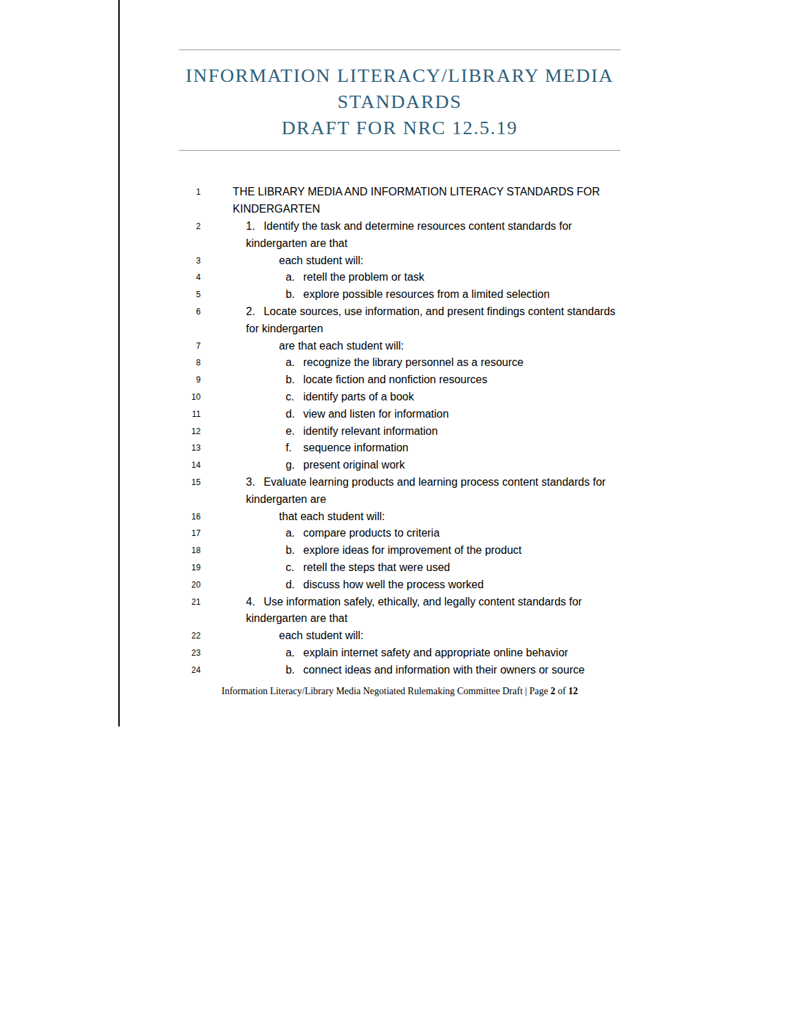Information Literacy/Library Media Standards
Draft for NRC 12.5.19
1
THE LIBRARY MEDIA AND INFORMATION LITERACY STANDARDS FOR KINDERGARTEN
2
1. Identify the task and determine resources content standards for kindergarten are that
3
each student will:
4
a. retell the problem or task
5
b. explore possible resources from a limited selection
6
2. Locate sources, use information, and present findings content standards for kindergarten
7
are that each student will:
8
a. recognize the library personnel as a resource
9
b. locate fiction and nonfiction resources
10
c. identify parts of a book
11
d. view and listen for information
12
e. identify relevant information
13
f. sequence information
14
g. present original work
15
3. Evaluate learning products and learning process content standards for kindergarten are
16
that each student will:
17
a. compare products to criteria
18
b. explore ideas for improvement of the product
19
c. retell the steps that were used
20
d. discuss how well the process worked
21
4. Use information safely, ethically, and legally content standards for kindergarten are that
22
each student will:
23
a. explain internet safety and appropriate online behavior
24
b. connect ideas and information with their owners or source
Information Literacy/Library Media Negotiated Rulemaking Committee Draft | Page 2 of 12